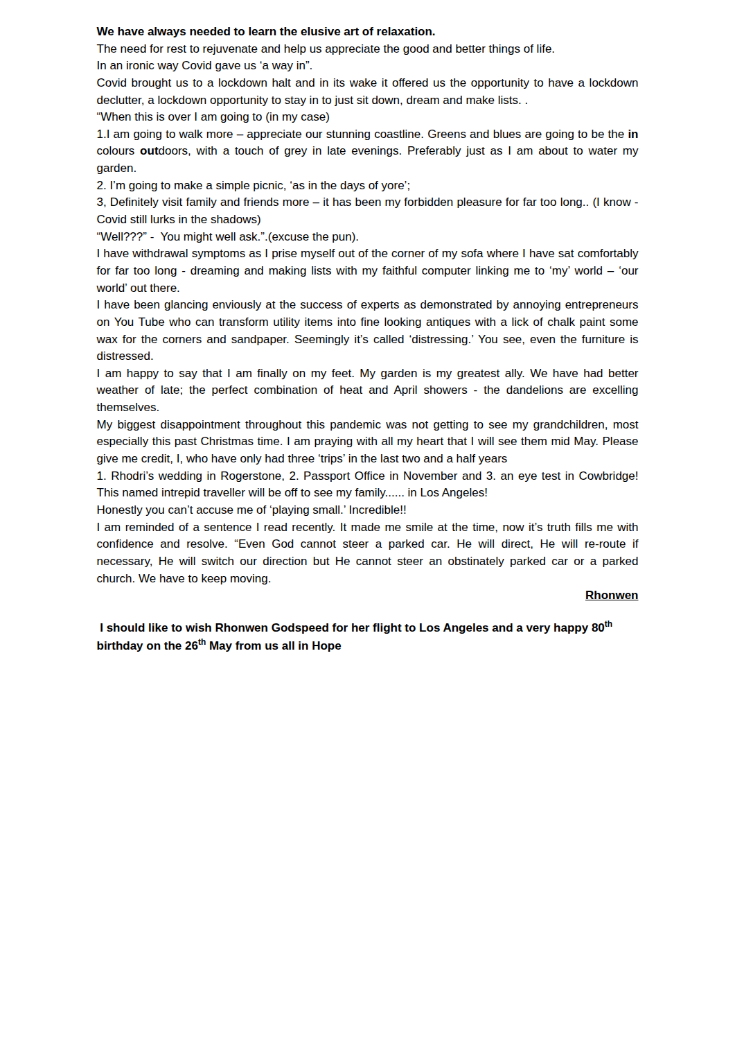We have always needed to learn the elusive art of relaxation.
The need for rest to rejuvenate and help us appreciate the good and better things of life.
In an ironic way Covid gave us ‘a way in”.
Covid brought us to a lockdown halt and in its wake it offered us the opportunity to have a lockdown declutter, a lockdown opportunity to stay in to just sit down, dream and make lists. .
“When this is over I am going to (in my case)
1.I am going to walk more – appreciate our stunning coastline. Greens and blues are going to be the in colours outdoors, with a touch of grey in late evenings. Preferably just as I am about to water my garden.
2. I’m going to make a simple picnic, ‘as in the days of yore’;
3, Definitely visit family and friends more – it has been my forbidden pleasure for far too long.. (I know - Covid still lurks in the shadows)
“Well???” - You might well ask.”.(excuse the pun).
I have withdrawal symptoms as I prise myself out of the corner of my sofa where I have sat comfortably for far too long - dreaming and making lists with my faithful computer linking me to ‘my’ world – ‘our world’ out there.
I have been glancing enviously at the success of experts as demonstrated by annoying entrepreneurs on You Tube who can transform utility items into fine looking antiques with a lick of chalk paint some wax for the corners and sandpaper. Seemingly it’s called ‘distressing.’ You see, even the furniture is distressed.
I am happy to say that I am finally on my feet. My garden is my greatest ally. We have had better weather of late; the perfect combination of heat and April showers - the dandelions are excelling themselves.
My biggest disappointment throughout this pandemic was not getting to see my grandchildren, most especially this past Christmas time. I am praying with all my heart that I will see them mid May. Please give me credit, I, who have only had three ‘trips’ in the last two and a half years
1. Rhodri’s wedding in Rogerstone, 2. Passport Office in November and 3. an eye test in Cowbridge! This named intrepid traveller will be off to see my family...... in Los Angeles!
Honestly you can’t accuse me of ‘playing small.’ Incredible!!
I am reminded of a sentence I read recently. It made me smile at the time, now it’s truth fills me with confidence and resolve. “Even God cannot steer a parked car. He will direct, He will re-route if necessary, He will switch our direction but He cannot steer an obstinately parked car or a parked church. We have to keep moving.
Rhonwen
I should like to wish Rhonwen Godspeed for her flight to Los Angeles and a very happy 80th birthday on the 26th May from us all in Hope